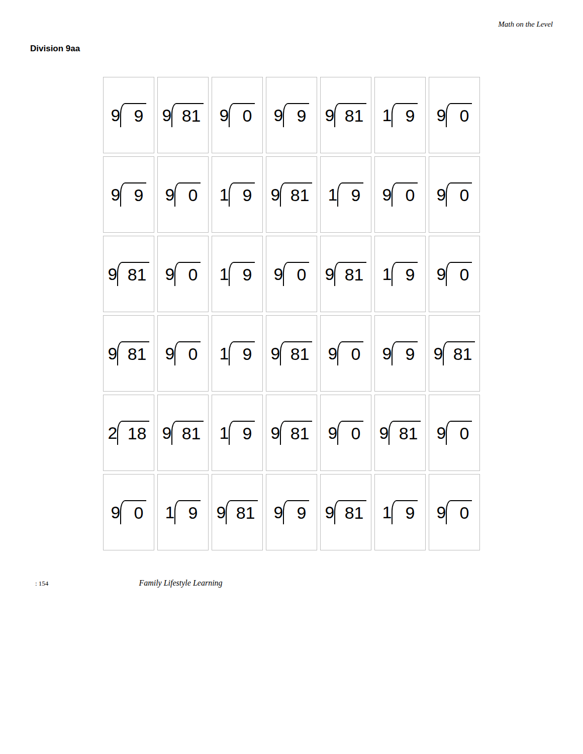Math on the Level
Division 9aa
| 9 9 | 9 81 | 9 0 | 9 9 | 9 81 | 1 9 | 9 0 |
| 9 9 | 9 0 | 1 9 | 9 81 | 1 9 | 9 0 | 9 0 |
| 9 81 | 9 0 | 1 9 | 9 0 | 9 81 | 1 9 | 9 0 |
| 9 81 | 9 0 | 1 9 | 9 81 | 9 0 | 9 9 | 9 81 |
| 2 18 | 9 81 | 1 9 | 9 81 | 9 0 | 9 81 | 9 0 |
| 9 0 | 1 9 | 9 81 | 9 9 | 9 81 | 1 9 | 9 0 |
: 154 Family Lifestyle Learning